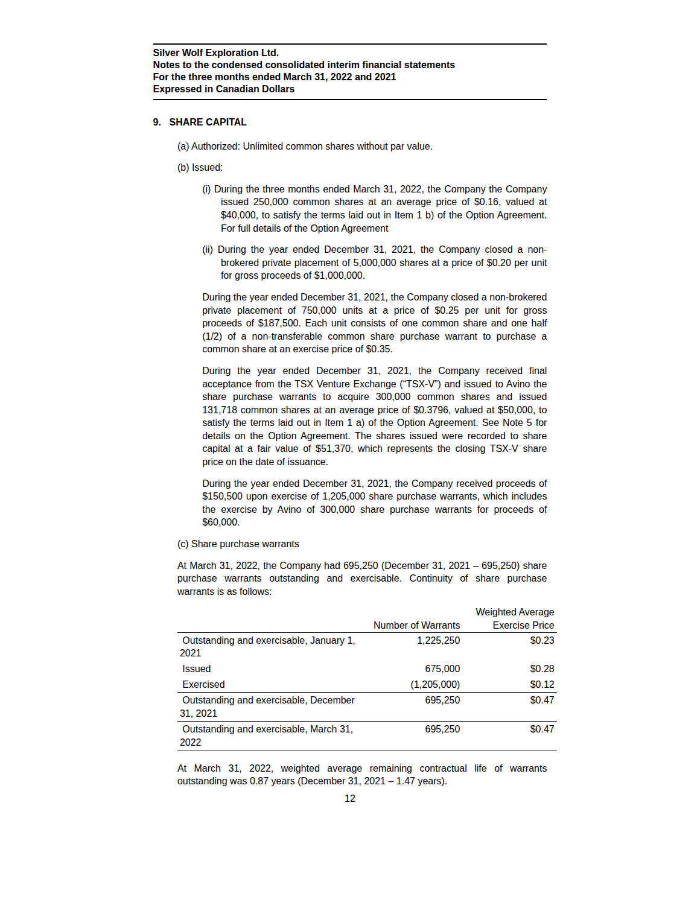Silver Wolf Exploration Ltd.
Notes to the condensed consolidated interim financial statements
For the three months ended March 31, 2022 and 2021
Expressed in Canadian Dollars
9. SHARE CAPITAL
(a) Authorized: Unlimited common shares without par value.
(b) Issued:
(i) During the three months ended March 31, 2022, the Company the Company issued 250,000 common shares at an average price of $0.16, valued at $40,000, to satisfy the terms laid out in Item 1 b) of the Option Agreement. For full details of the Option Agreement
(ii) During the year ended December 31, 2021, the Company closed a non-brokered private placement of 5,000,000 shares at a price of $0.20 per unit for gross proceeds of $1,000,000.
During the year ended December 31, 2021, the Company closed a non-brokered private placement of 750,000 units at a price of $0.25 per unit for gross proceeds of $187,500. Each unit consists of one common share and one half (1/2) of a non-transferable common share purchase warrant to purchase a common share at an exercise price of $0.35.
During the year ended December 31, 2021, the Company received final acceptance from the TSX Venture Exchange (“TSX-V”) and issued to Avino the share purchase warrants to acquire 300,000 common shares and issued 131,718 common shares at an average price of $0.3796, valued at $50,000, to satisfy the terms laid out in Item 1 a) of the Option Agreement. See Note 5 for details on the Option Agreement. The shares issued were recorded to share capital at a fair value of $51,370, which represents the closing TSX-V share price on the date of issuance.
During the year ended December 31, 2021, the Company received proceeds of $150,500 upon exercise of 1,205,000 share purchase warrants, which includes the exercise by Avino of 300,000 share purchase warrants for proceeds of $60,000.
(c) Share purchase warrants
At March 31, 2022, the Company had 695,250 (December 31, 2021 – 695,250) share purchase warrants outstanding and exercisable. Continuity of share purchase warrants is as follows:
| | | Weighted Average |
| --- | --- | --- |
| | Number of Warrants | Exercise Price |
| Outstanding and exercisable, January 1, 2021 | 1,225,250 | $0.23 |
| Issued | 675,000 | $0.28 |
| Exercised | (1,205,000) | $0.12 |
| Outstanding and exercisable, December 31, 2021 | 695,250 | $0.47 |
| Outstanding and exercisable, March 31, 2022 | 695,250 | $0.47 |
At March 31, 2022, weighted average remaining contractual life of warrants outstanding was 0.87 years (December 31, 2021 – 1.47 years).
12